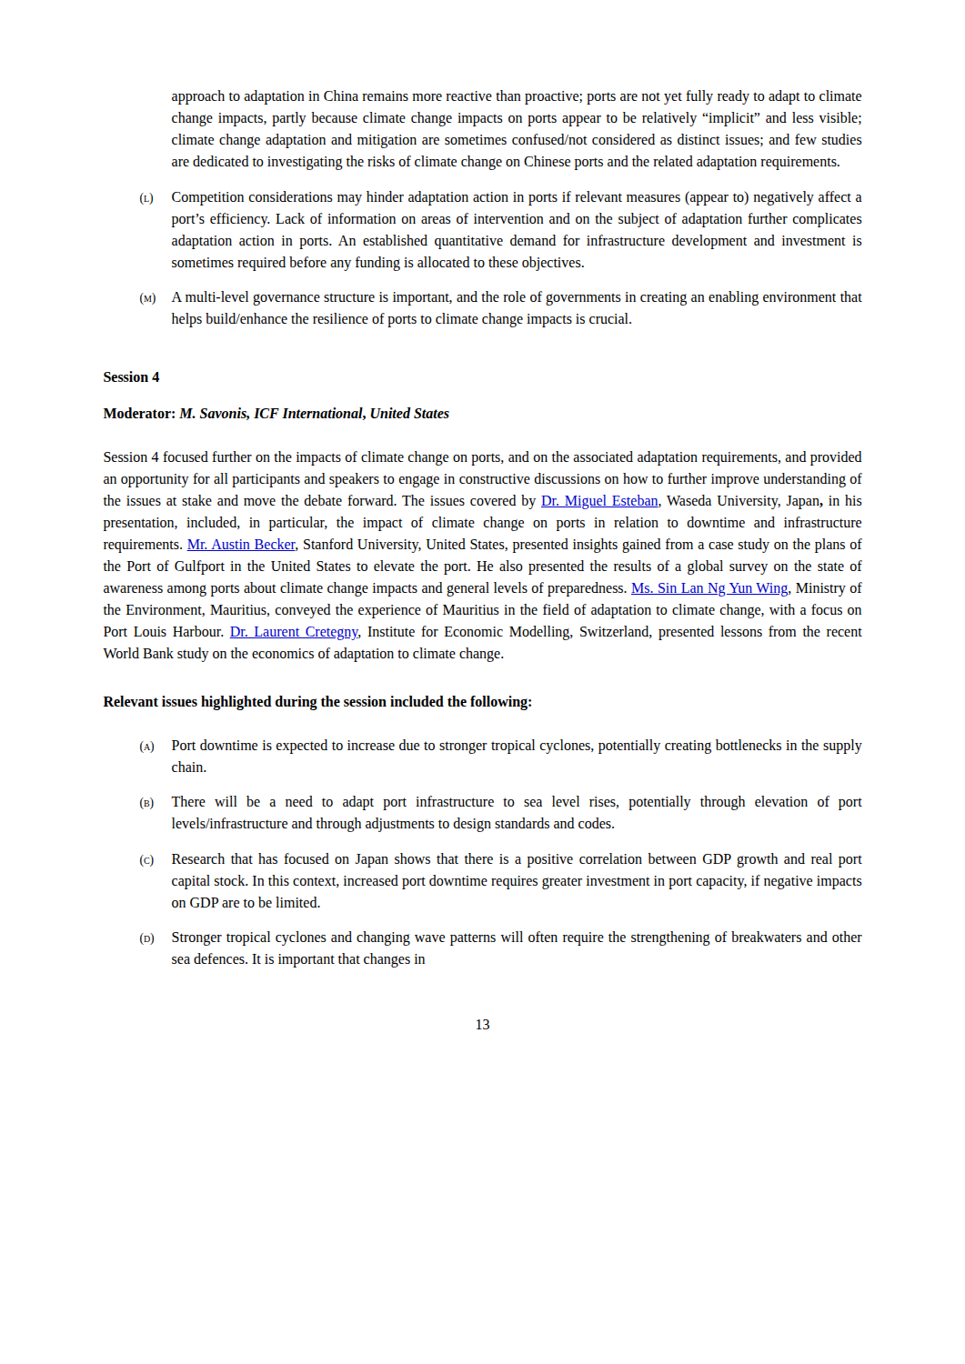approach to adaptation in China remains more reactive than proactive; ports are not yet fully ready to adapt to climate change impacts, partly because climate change impacts on ports appear to be relatively “implicit” and less visible; climate change adaptation and mitigation are sometimes confused/not considered as distinct issues; and few studies are dedicated to investigating the risks of climate change on Chinese ports and the related adaptation requirements.
(l)
Competition considerations may hinder adaptation action in ports if relevant measures (appear to) negatively affect a port’s efficiency. Lack of information on areas of intervention and on the subject of adaptation further complicates adaptation action in ports. An established quantitative demand for infrastructure development and investment is sometimes required before any funding is allocated to these objectives.
(m)
A multi-level governance structure is important, and the role of governments in creating an enabling environment that helps build/enhance the resilience of ports to climate change impacts is crucial.
Session 4
Moderator: M. Savonis, ICF International, United States
Session 4 focused further on the impacts of climate change on ports, and on the associated adaptation requirements, and provided an opportunity for all participants and speakers to engage in constructive discussions on how to further improve understanding of the issues at stake and move the debate forward. The issues covered by Dr. Miguel Esteban, Waseda University, Japan, in his presentation, included, in particular, the impact of climate change on ports in relation to downtime and infrastructure requirements. Mr. Austin Becker, Stanford University, United States, presented insights gained from a case study on the plans of the Port of Gulfport in the United States to elevate the port. He also presented the results of a global survey on the state of awareness among ports about climate change impacts and general levels of preparedness. Ms. Sin Lan Ng Yun Wing, Ministry of the Environment, Mauritius, conveyed the experience of Mauritius in the field of adaptation to climate change, with a focus on Port Louis Harbour. Dr. Laurent Cretegny, Institute for Economic Modelling, Switzerland, presented lessons from the recent World Bank study on the economics of adaptation to climate change.
Relevant issues highlighted during the session included the following:
(a)
Port downtime is expected to increase due to stronger tropical cyclones, potentially creating bottlenecks in the supply chain.
(b)
There will be a need to adapt port infrastructure to sea level rises, potentially through elevation of port levels/infrastructure and through adjustments to design standards and codes.
(c)
Research that has focused on Japan shows that there is a positive correlation between GDP growth and real port capital stock. In this context, increased port downtime requires greater investment in port capacity, if negative impacts on GDP are to be limited.
(d)
Stronger tropical cyclones and changing wave patterns will often require the strengthening of breakwaters and other sea defences. It is important that changes in
13